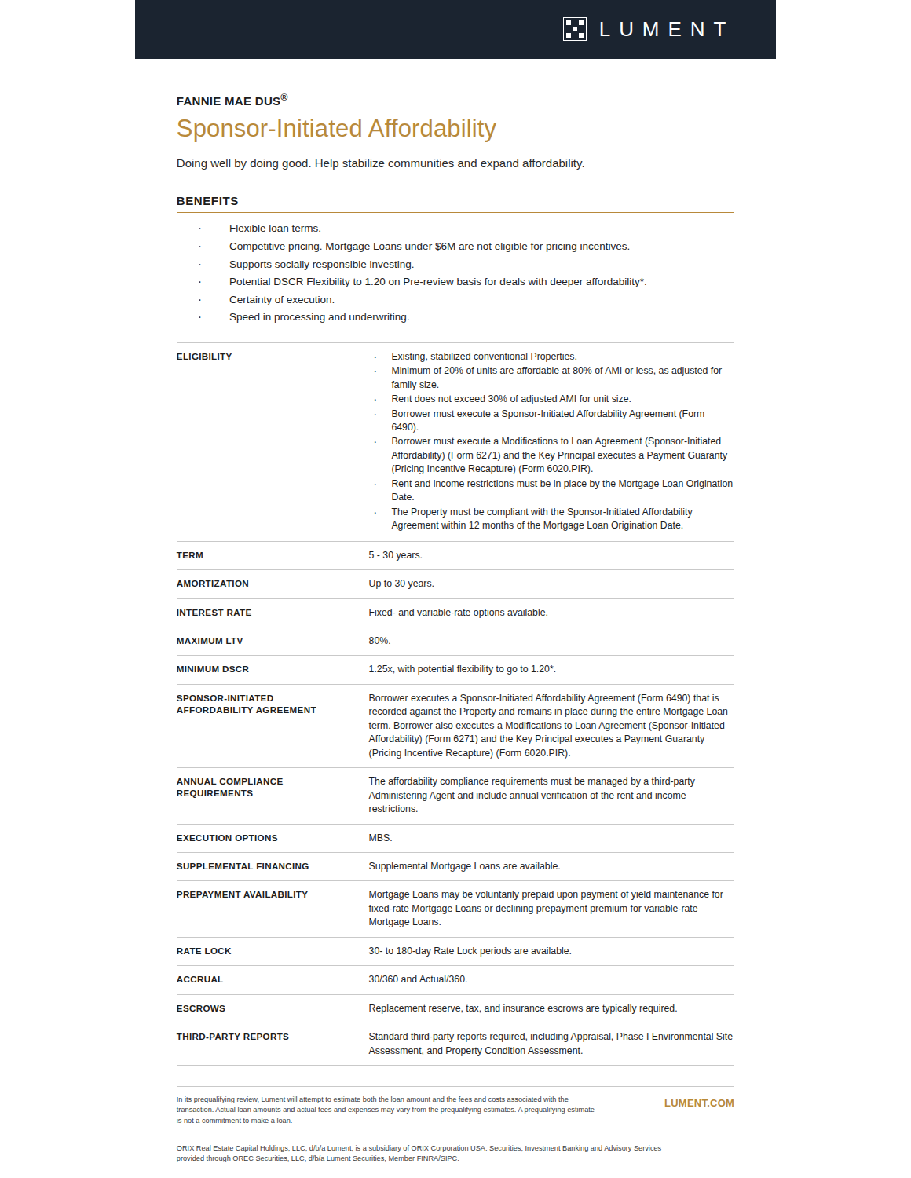LUMENT
FANNIE MAE DUS®
Sponsor-Initiated Affordability
Doing well by doing good. Help stabilize communities and expand affordability.
BENEFITS
Flexible loan terms.
Competitive pricing. Mortgage Loans under $6M are not eligible for pricing incentives.
Supports socially responsible investing.
Potential DSCR Flexibility to 1.20 on Pre-review basis for deals with deeper affordability*.
Certainty of execution.
Speed in processing and underwriting.
| Eligibility | Existing, stabilized conventional Properties. Minimum of 20% of units are affordable at 80% of AMI or less, as adjusted for family size. Rent does not exceed 30% of adjusted AMI for unit size. Borrower must execute a Sponsor-Initiated Affordability Agreement (Form 6490). Borrower must execute a Modifications to Loan Agreement (Sponsor-Initiated Affordability) (Form 6271) and the Key Principal executes a Payment Guaranty (Pricing Incentive Recapture) (Form 6020.PIR). Rent and income restrictions must be in place by the Mortgage Loan Origination Date. The Property must be compliant with the Sponsor-Initiated Affordability Agreement within 12 months of the Mortgage Loan Origination Date. |
| Term | 5 - 30 years. |
| Amortization | Up to 30 years. |
| Interest Rate | Fixed- and variable-rate options available. |
| Maximum LTV | 80%. |
| Minimum DSCR | 1.25x, with potential flexibility to go to 1.20*. |
| Sponsor-Initiated Affordability Agreement | Borrower executes a Sponsor-Initiated Affordability Agreement (Form 6490) that is recorded against the Property and remains in place during the entire Mortgage Loan term. Borrower also executes a Modifications to Loan Agreement (Sponsor-Initiated Affordability) (Form 6271) and the Key Principal executes a Payment Guaranty (Pricing Incentive Recapture) (Form 6020.PIR). |
| Annual Compliance Requirements | The affordability compliance requirements must be managed by a third-party Administering Agent and include annual verification of the rent and income restrictions. |
| Execution Options | MBS. |
| Supplemental Financing | Supplemental Mortgage Loans are available. |
| Prepayment Availability | Mortgage Loans may be voluntarily prepaid upon payment of yield maintenance for fixed-rate Mortgage Loans or declining prepayment premium for variable-rate Mortgage Loans. |
| Rate Lock | 30- to 180-day Rate Lock periods are available. |
| Accrual | 30/360 and Actual/360. |
| Escrows | Replacement reserve, tax, and insurance escrows are typically required. |
| Third-Party Reports | Standard third-party reports required, including Appraisal, Phase I Environmental Site Assessment, and Property Condition Assessment. |
In its prequalifying review, Lument will attempt to estimate both the loan amount and the fees and costs associated with the transaction. Actual loan amounts and actual fees and expenses may vary from the prequalifying estimates. A prequalifying estimate is not a commitment to make a loan.
LUMENT.COM
ORIX Real Estate Capital Holdings, LLC, d/b/a Lument, is a subsidiary of ORIX Corporation USA. Securities, Investment Banking and Advisory Services provided through OREC Securities, LLC, d/b/a Lument Securities, Member FINRA/SIPC.